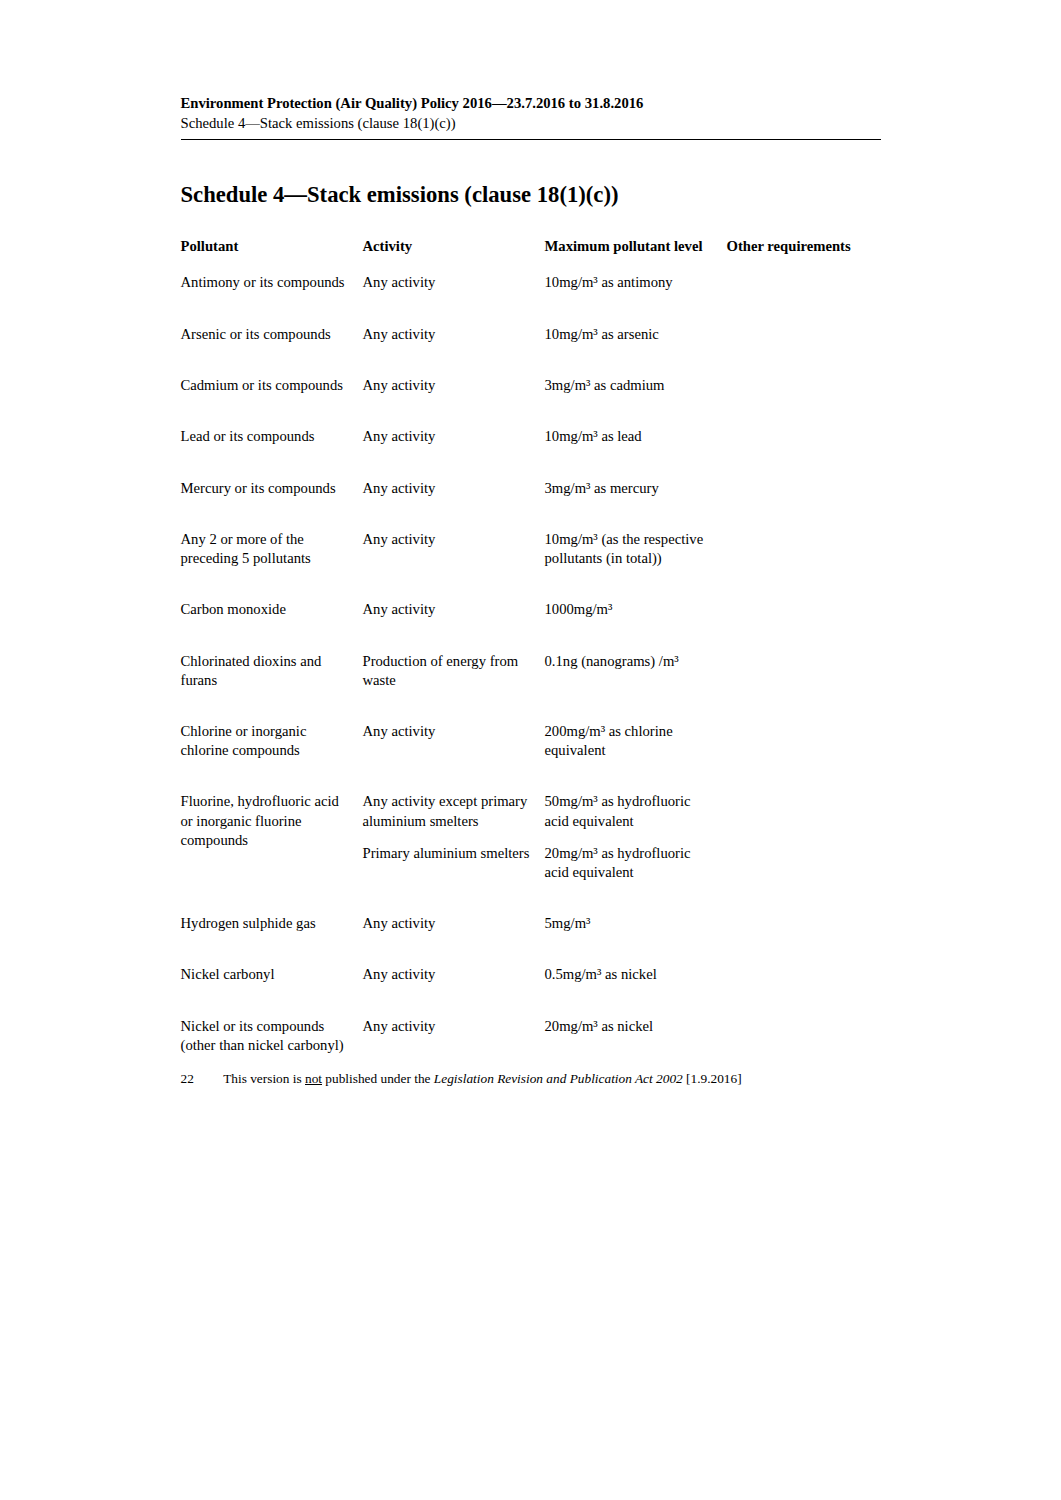Environment Protection (Air Quality) Policy 2016—23.7.2016 to 31.8.2016
Schedule 4—Stack emissions (clause 18(1)(c))
Schedule 4—Stack emissions (clause 18(1)(c))
| Pollutant | Activity | Maximum pollutant level | Other requirements |
| --- | --- | --- | --- |
| Antimony or its compounds | Any activity | 10mg/m³ as antimony | |
| Arsenic or its compounds | Any activity | 10mg/m³ as arsenic | |
| Cadmium or its compounds | Any activity | 3mg/m³ as cadmium | |
| Lead or its compounds | Any activity | 10mg/m³ as lead | |
| Mercury or its compounds | Any activity | 3mg/m³ as mercury | |
| Any 2 or more of the preceding 5 pollutants | Any activity | 10mg/m³ (as the respective pollutants (in total)) | |
| Carbon monoxide | Any activity | 1000mg/m³ | |
| Chlorinated dioxins and furans | Production of energy from waste | 0.1ng (nanograms) /m³ | |
| Chlorine or inorganic chlorine compounds | Any activity | 200mg/m³ as chlorine equivalent | |
| Fluorine, hydrofluoric acid or inorganic fluorine compounds | Any activity except primary aluminium smelters | 50mg/m³ as hydrofluoric acid equivalent | |
| Primary aluminium smelters | 20mg/m³ as hydrofluoric acid equivalent | |
| Hydrogen sulphide gas | Any activity | 5mg/m³ | |
| Nickel carbonyl | Any activity | 0.5mg/m³ as nickel | |
| Nickel or its compounds (other than nickel carbonyl) | Any activity | 20mg/m³ as nickel | |
22 This version is not published under the Legislation Revision and Publication Act 2002 [1.9.2016]